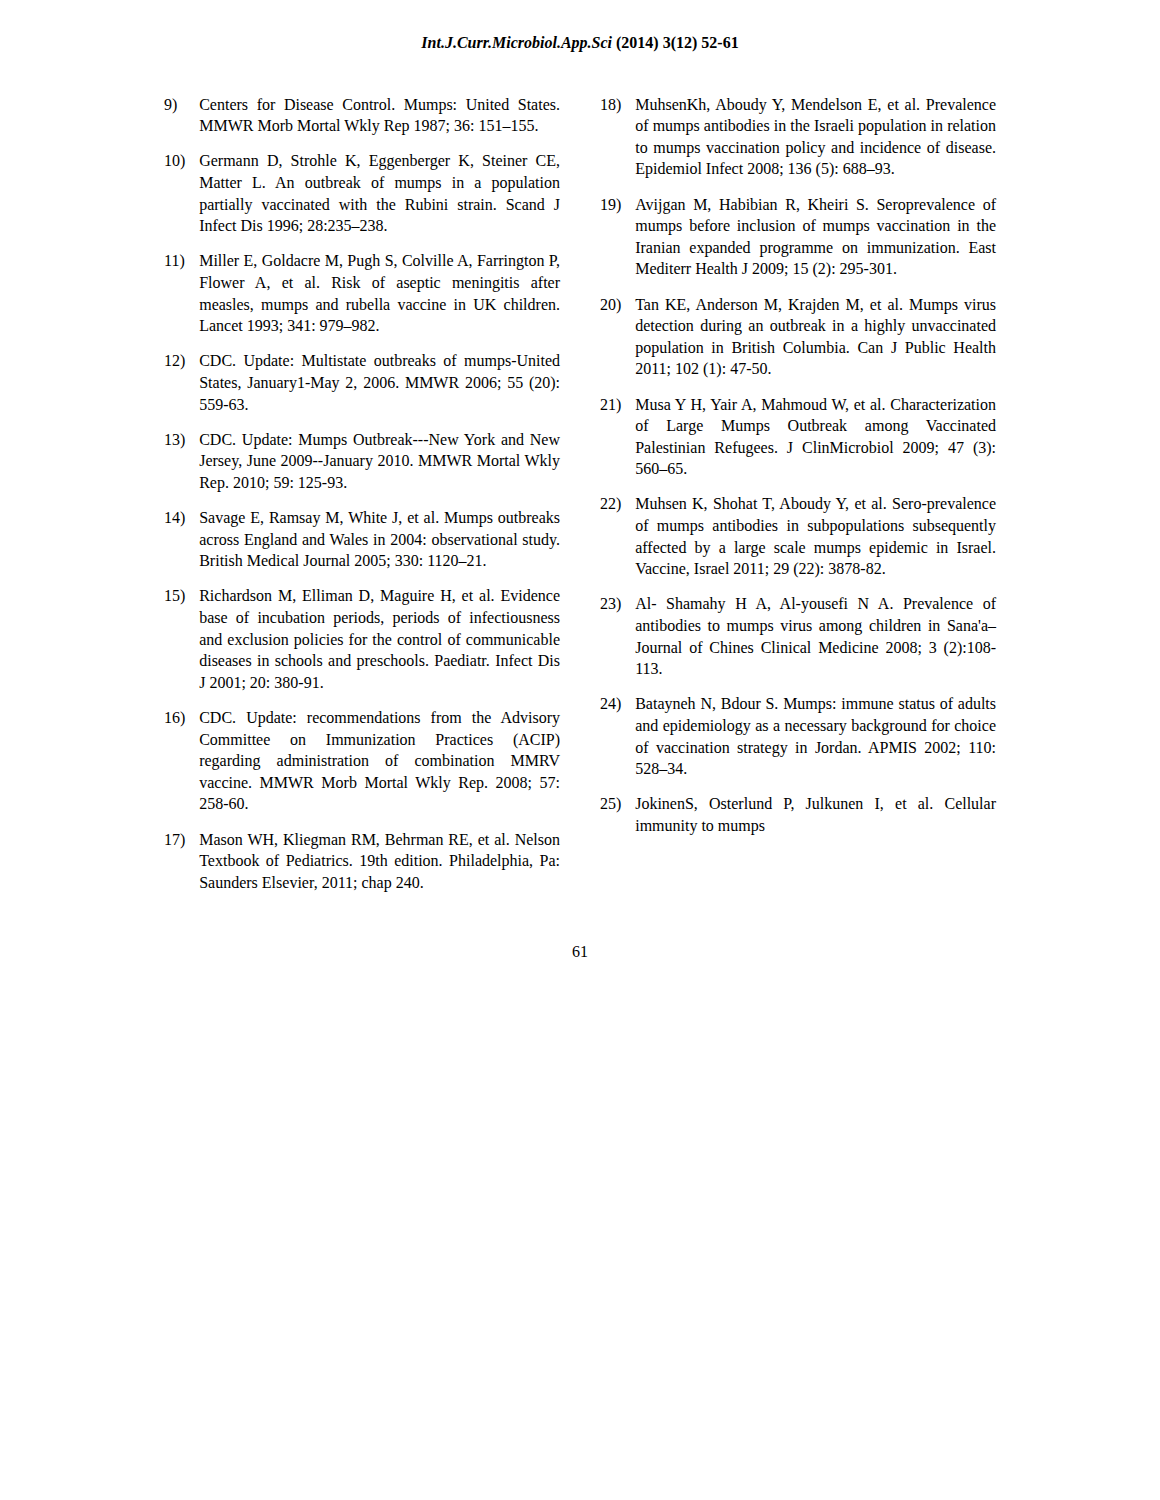Int.J.Curr.Microbiol.App.Sci (2014) 3(12) 52-61
Centers for Disease Control. Mumps: United States. MMWR Morb Mortal Wkly Rep 1987; 36: 151–155.
Germann D, Strohle K, Eggenberger K, Steiner CE, Matter L. An outbreak of mumps in a population partially vaccinated with the Rubini strain. Scand J Infect Dis 1996; 28:235–238.
Miller E, Goldacre M, Pugh S, Colville A, Farrington P, Flower A, et al. Risk of aseptic meningitis after measles, mumps and rubella vaccine in UK children. Lancet 1993; 341: 979–982.
CDC. Update: Multistate outbreaks of mumps-United States, January1-May 2, 2006. MMWR 2006; 55 (20): 559-63.
CDC. Update: Mumps Outbreak---New York and New Jersey, June 2009--January 2010. MMWR Mortal Wkly Rep. 2010; 59: 125-93.
Savage E, Ramsay M, White J, et al. Mumps outbreaks across England and Wales in 2004: observational study. British Medical Journal 2005; 330: 1120–21.
Richardson M, Elliman D, Maguire H, et al. Evidence base of incubation periods, periods of infectiousness and exclusion policies for the control of communicable diseases in schools and preschools. Paediatr. Infect Dis J 2001; 20: 380-91.
CDC. Update: recommendations from the Advisory Committee on Immunization Practices (ACIP) regarding administration of combination MMRV vaccine. MMWR Morb Mortal Wkly Rep. 2008; 57: 258-60.
Mason WH, Kliegman RM, Behrman RE, et al. Nelson Textbook of Pediatrics. 19th edition. Philadelphia, Pa: Saunders Elsevier, 2011; chap 240.
MuhsenKh, Aboudy Y, Mendelson E, et al. Prevalence of mumps antibodies in the Israeli population in relation to mumps vaccination policy and incidence of disease. Epidemiol Infect 2008; 136 (5): 688–93.
Avijgan M, Habibian R, Kheiri S. Seroprevalence of mumps before inclusion of mumps vaccination in the Iranian expanded programme on immunization. East Mediterr Health J 2009; 15 (2): 295-301.
Tan KE, Anderson M, Krajden M, et al. Mumps virus detection during an outbreak in a highly unvaccinated population in British Columbia. Can J Public Health 2011; 102 (1): 47-50.
Musa Y H, Yair A, Mahmoud W, et al. Characterization of Large Mumps Outbreak among Vaccinated Palestinian Refugees. J ClinMicrobiol 2009; 47 (3): 560–65.
Muhsen K, Shohat T, Aboudy Y, et al. Sero-prevalence of mumps antibodies in subpopulations subsequently affected by a large scale mumps epidemic in Israel. Vaccine, Israel 2011; 29 (22): 3878-82.
Al- Shamahy H A, Al-yousefi N A. Prevalence of antibodies to mumps virus among children in Sana'a– Journal of Chines Clinical Medicine 2008; 3 (2):108-113.
Batayneh N, Bdour S. Mumps: immune status of adults and epidemiology as a necessary background for choice of vaccination strategy in Jordan. APMIS 2002; 110: 528–34.
JokinenS, Osterlund P, Julkunen I, et al. Cellular immunity to mumps
61